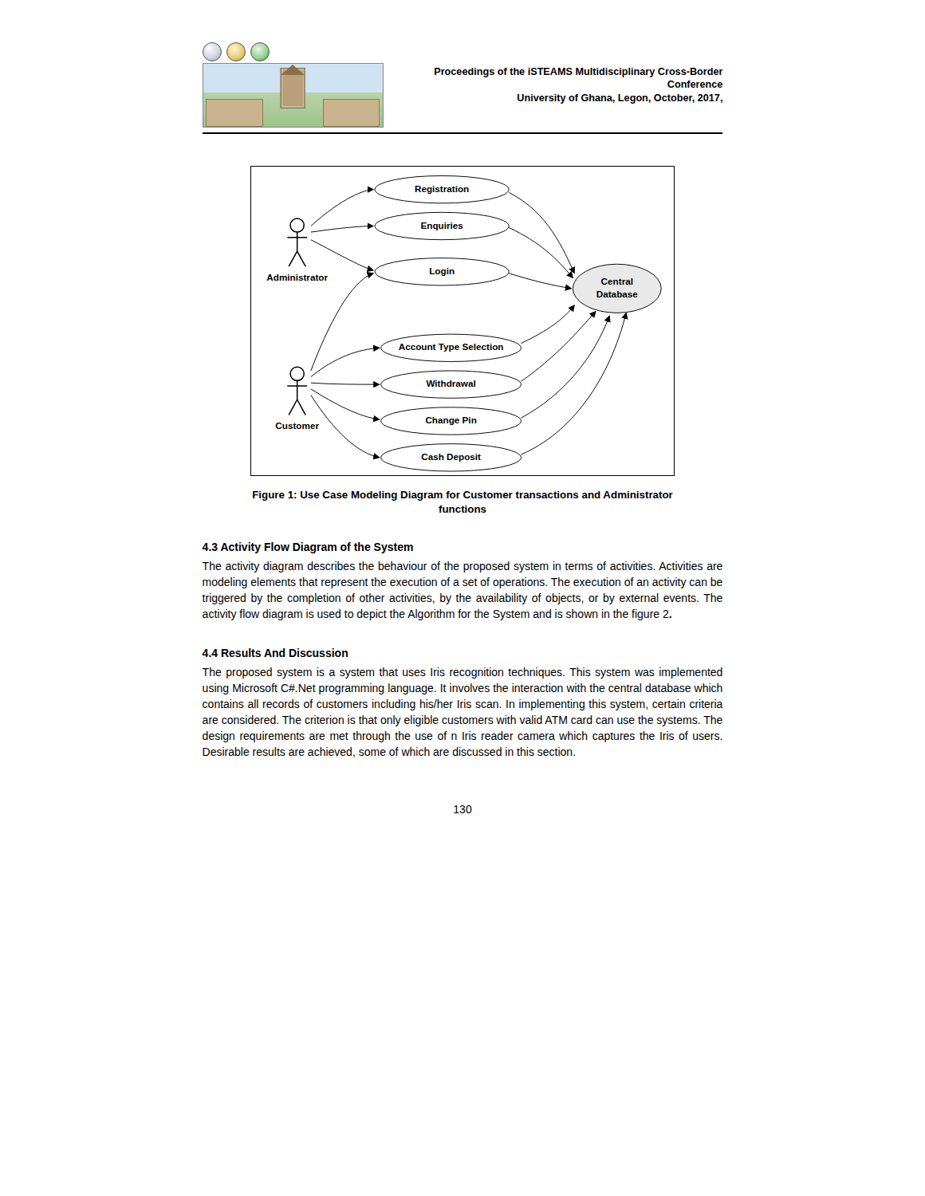Proceedings of the iSTEAMS Multidisciplinary Cross-Border Conference
University of Ghana, Legon, October, 2017,
Administrator Customer Registration Enquiries Login Account Type Selection Withdrawal Change Pin Cash Deposit Central Database
Figure 1: Use Case Modeling Diagram for Customer transactions and Administrator functions
4.3 Activity Flow Diagram of the System
The activity diagram describes the behaviour of the proposed system in terms of activities. Activities are modeling elements that represent the execution of a set of operations. The execution of an activity can be triggered by the completion of other activities, by the availability of objects, or by external events. The activity flow diagram is used to depict the Algorithm for the System and is shown in the figure 2.
4.4 Results And Discussion
The proposed system is a system that uses Iris recognition techniques. This system was implemented using Microsoft C#.Net programming language. It involves the interaction with the central database which contains all records of customers including his/her Iris scan. In implementing this system, certain criteria are considered. The criterion is that only eligible customers with valid ATM card can use the systems. The design requirements are met through the use of n Iris reader camera which captures the Iris of users. Desirable results are achieved, some of which are discussed in this section.
130